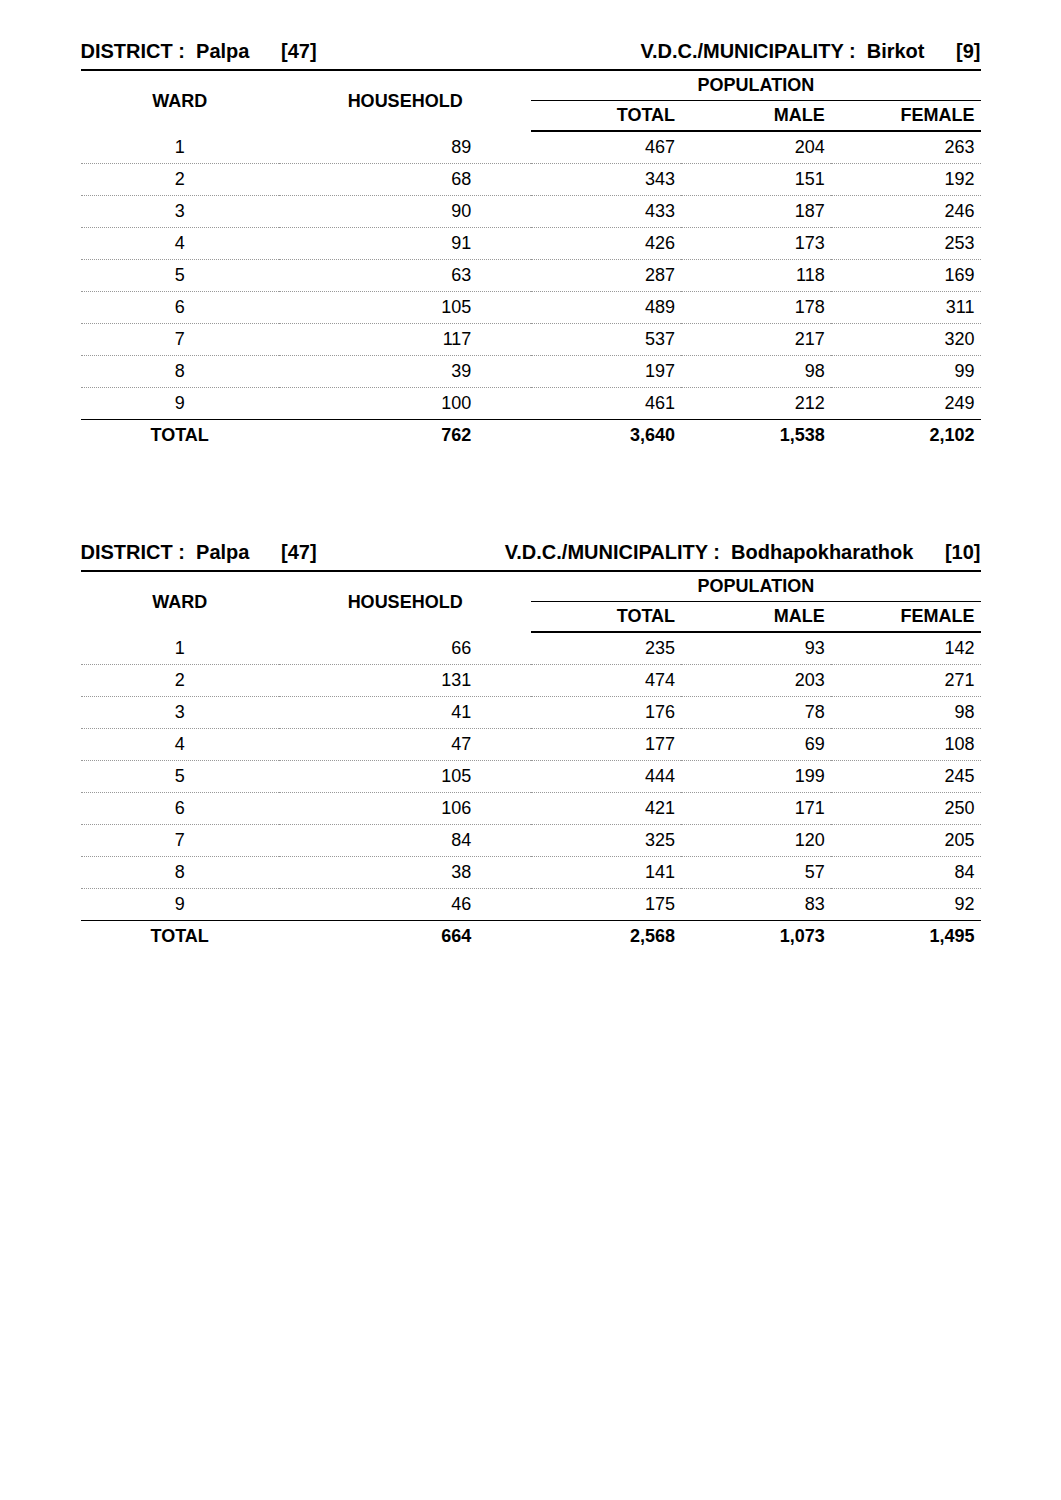DISTRICT : Palpa [47] V.D.C./MUNICIPALITY : Birkot [9]
| WARD | HOUSEHOLD | POPULATION |
| --- | --- | --- |
| TOTAL | MALE | FEMALE |
| 1 | 89 | 467 | 204 | 263 |
| 2 | 68 | 343 | 151 | 192 |
| 3 | 90 | 433 | 187 | 246 |
| 4 | 91 | 426 | 173 | 253 |
| 5 | 63 | 287 | 118 | 169 |
| 6 | 105 | 489 | 178 | 311 |
| 7 | 117 | 537 | 217 | 320 |
| 8 | 39 | 197 | 98 | 99 |
| 9 | 100 | 461 | 212 | 249 |
| TOTAL | 762 | 3,640 | 1,538 | 2,102 |
DISTRICT : Palpa [47] V.D.C./MUNICIPALITY : Bodhapokharathok [10]
| WARD | HOUSEHOLD | POPULATION |
| --- | --- | --- |
| TOTAL | MALE | FEMALE |
| 1 | 66 | 235 | 93 | 142 |
| 2 | 131 | 474 | 203 | 271 |
| 3 | 41 | 176 | 78 | 98 |
| 4 | 47 | 177 | 69 | 108 |
| 5 | 105 | 444 | 199 | 245 |
| 6 | 106 | 421 | 171 | 250 |
| 7 | 84 | 325 | 120 | 205 |
| 8 | 38 | 141 | 57 | 84 |
| 9 | 46 | 175 | 83 | 92 |
| TOTAL | 664 | 2,568 | 1,073 | 1,495 |